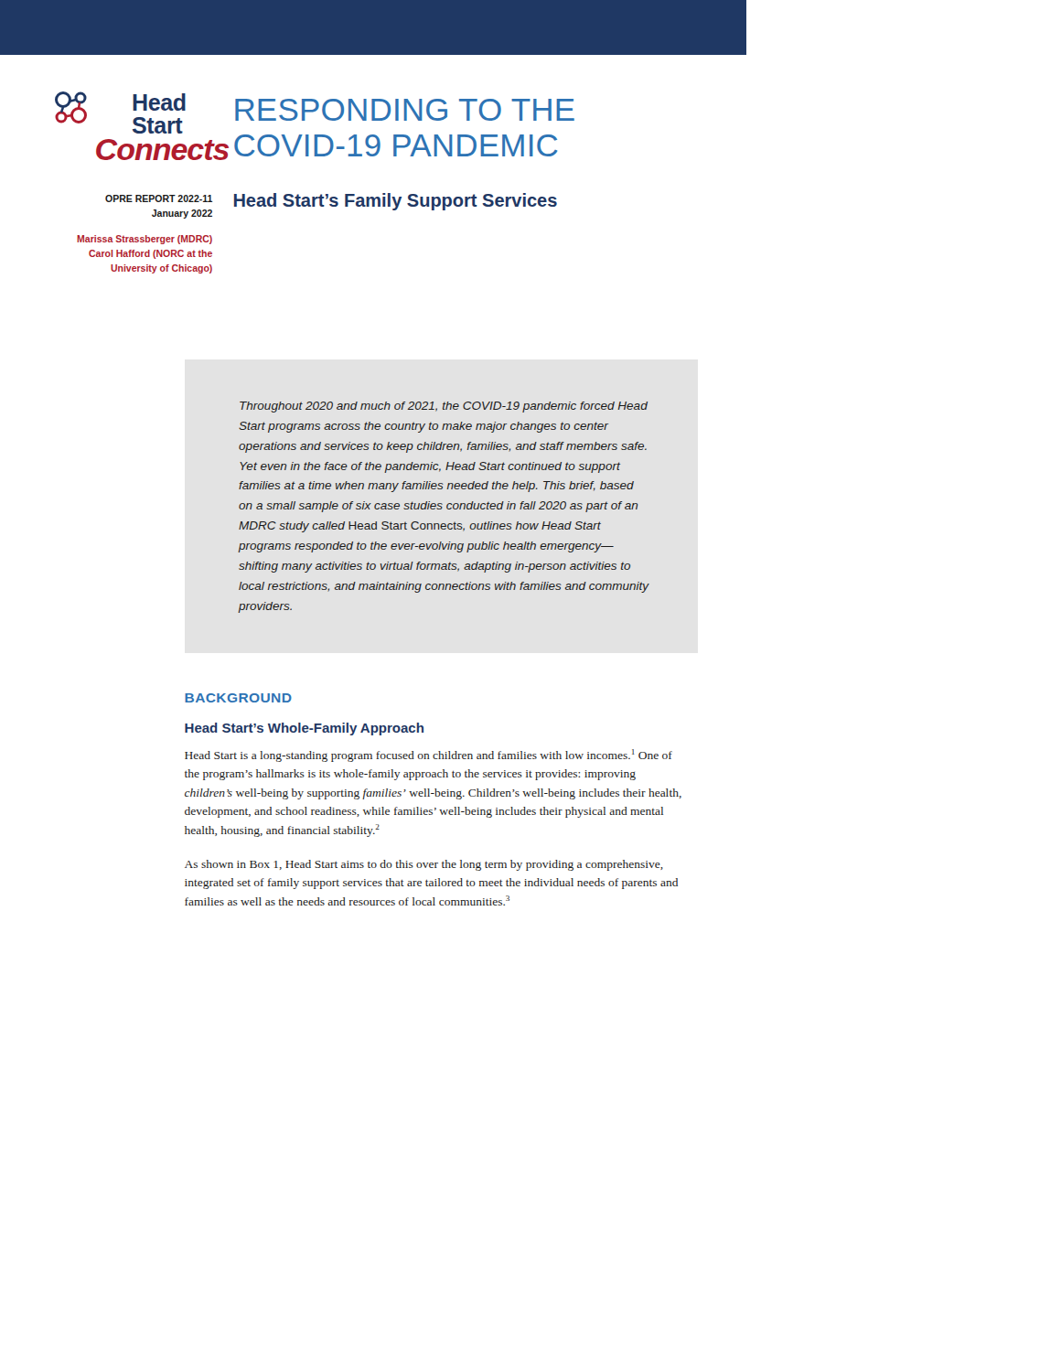Head Start Connects
OPRE REPORT 2022-11
January 2022
Marissa Strassberger (MDRC)
Carol Hafford (NORC at the
University of Chicago)
RESPONDING TO THE
COVID-19 PANDEMIC
Head Start’s Family Support Services
Throughout 2020 and much of 2021, the COVID-19 pandemic forced Head Start programs across the country to make major changes to center operations and services to keep children, families, and staff members safe. Yet even in the face of the pandemic, Head Start continued to support families at a time when many families needed the help. This brief, based on a small sample of six case studies conducted in fall 2020 as part of an MDRC study called Head Start Connects, outlines how Head Start programs responded to the ever-evolving public health emergency—shifting many activities to virtual formats, adapting in-person activities to local restrictions, and maintaining connections with families and community providers.
BACKGROUND
Head Start’s Whole-Family Approach
Head Start is a long-standing program focused on children and families with low incomes.1 One of the program’s hallmarks is its whole-family approach to the services it provides: improving children’s well-being by supporting families’ well-being. Children’s well-being includes their health, development, and school readiness, while families’ well-being includes their physical and mental health, housing, and financial stability.2
As shown in Box 1, Head Start aims to do this over the long term by providing a comprehensive, integrated set of family support services that are tailored to meet the individual needs of parents and families as well as the needs and resources of local communities.3